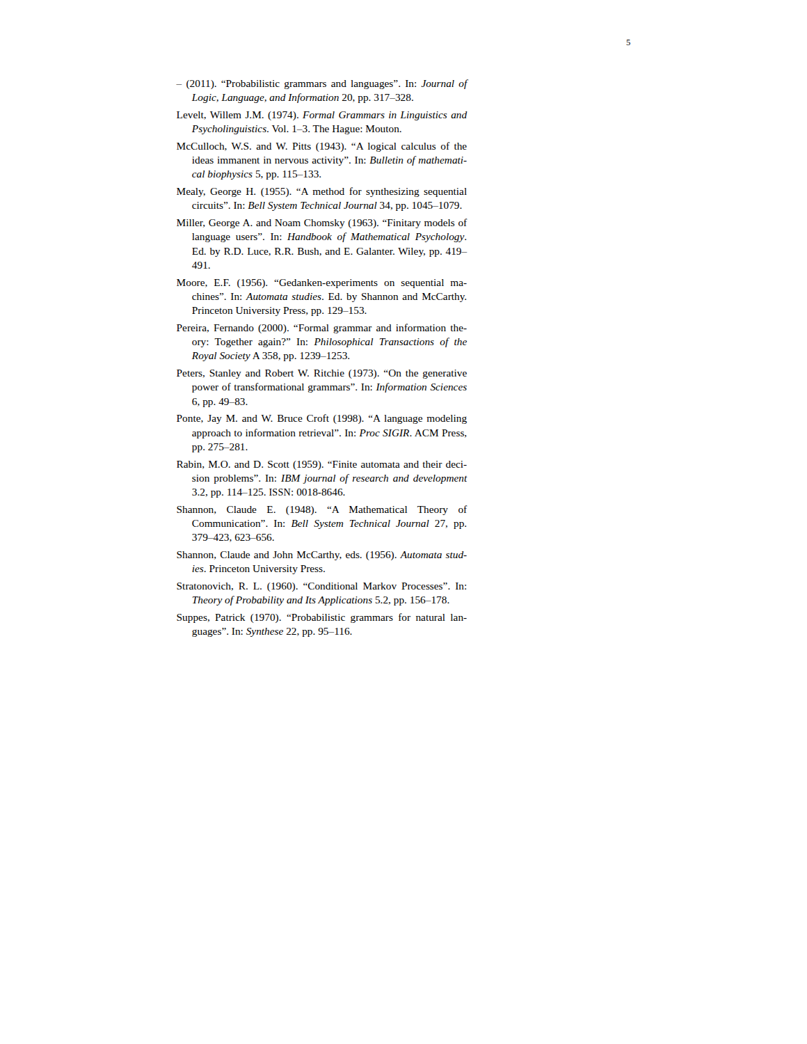5
– (2011). “Probabilistic grammars and languages”. In: Journal of Logic, Language, and Information 20, pp. 317–328.
Levelt, Willem J.M. (1974). Formal Grammars in Linguistics and Psycholinguistics. Vol. 1–3. The Hague: Mouton.
McCulloch, W.S. and W. Pitts (1943). “A logical calculus of the ideas immanent in nervous activity”. In: Bulletin of mathematical biophysics 5, pp. 115–133.
Mealy, George H. (1955). “A method for synthesizing sequential circuits”. In: Bell System Technical Journal 34, pp. 1045–1079.
Miller, George A. and Noam Chomsky (1963). “Finitary models of language users”. In: Handbook of Mathematical Psychology. Ed. by R.D. Luce, R.R. Bush, and E. Galanter. Wiley, pp. 419–491.
Moore, E.F. (1956). “Gedanken-experiments on sequential machines”. In: Automata studies. Ed. by Shannon and McCarthy. Princeton University Press, pp. 129–153.
Pereira, Fernando (2000). “Formal grammar and information theory: Together again?” In: Philosophical Transactions of the Royal Society A 358, pp. 1239–1253.
Peters, Stanley and Robert W. Ritchie (1973). “On the generative power of transformational grammars”. In: Information Sciences 6, pp. 49–83.
Ponte, Jay M. and W. Bruce Croft (1998). “A language modeling approach to information retrieval”. In: Proc SIGIR. ACM Press, pp. 275–281.
Rabin, M.O. and D. Scott (1959). “Finite automata and their decision problems”. In: IBM journal of research and development 3.2, pp. 114–125. ISSN: 0018-8646.
Shannon, Claude E. (1948). “A Mathematical Theory of Communication”. In: Bell System Technical Journal 27, pp. 379–423, 623–656.
Shannon, Claude and John McCarthy, eds. (1956). Automata studies. Princeton University Press.
Stratonovich, R. L. (1960). “Conditional Markov Processes”. In: Theory of Probability and Its Applications 5.2, pp. 156–178.
Suppes, Patrick (1970). “Probabilistic grammars for natural languages”. In: Synthese 22, pp. 95–116.